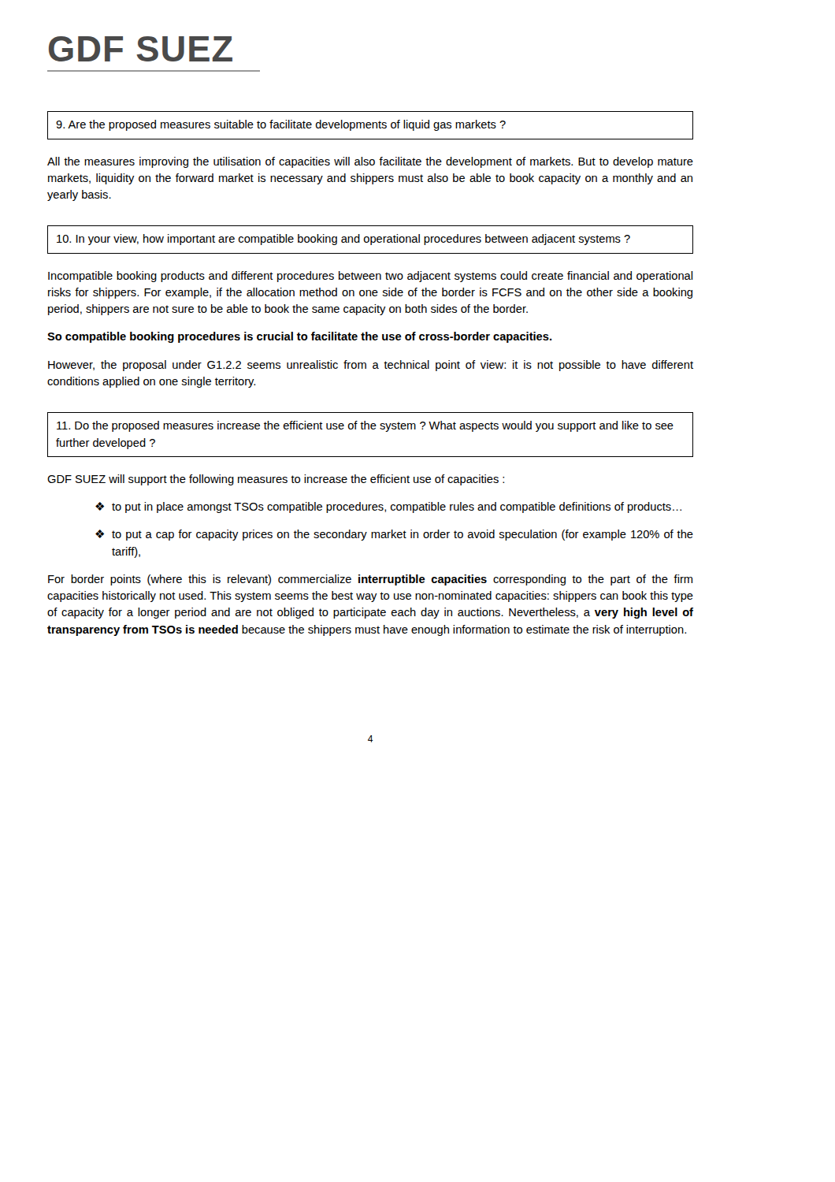GDF SUEZ
9. Are the proposed measures suitable to facilitate developments of liquid gas markets ?
All the measures improving the utilisation of capacities will also facilitate the development of markets. But to develop mature markets, liquidity on the forward market is necessary and shippers must also be able to book capacity on a monthly and an yearly basis.
10. In your view, how important are compatible booking and operational procedures between adjacent systems ?
Incompatible booking products and different procedures between two adjacent systems could create financial and operational risks for shippers. For example, if the allocation method on one side of the border is FCFS and on the other side a booking period, shippers are not sure to be able to book the same capacity on both sides of the border.
So compatible booking procedures is crucial to facilitate the use of cross-border capacities.
However, the proposal under G1.2.2 seems unrealistic from a technical point of view: it is not possible to have different conditions applied on one single territory.
11. Do the proposed measures increase the efficient use of the system ? What aspects would you support and like to see further developed ?
GDF SUEZ will support the following measures to increase the efficient use of capacities :
to put in place amongst TSOs compatible procedures, compatible rules and compatible definitions of products…
to put a cap for capacity prices on the secondary market in order to avoid speculation (for example 120% of the tariff),
For border points (where this is relevant) commercialize interruptible capacities corresponding to the part of the firm capacities historically not used. This system seems the best way to use non-nominated capacities: shippers can book this type of capacity for a longer period and are not obliged to participate each day in auctions. Nevertheless, a very high level of transparency from TSOs is needed because the shippers must have enough information to estimate the risk of interruption.
4